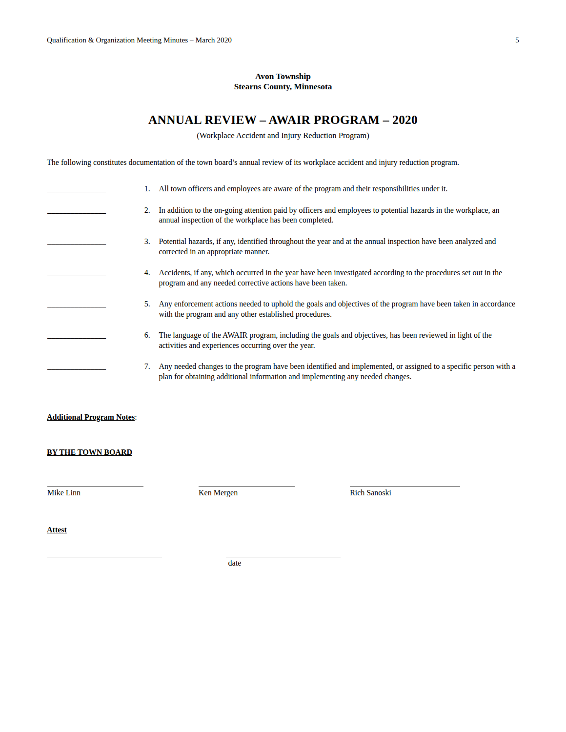Qualification & Organization Meeting Minutes – March 2020 5
Avon Township
Stearns County, Minnesota
ANNUAL REVIEW – AWAIR PROGRAM – 2020
(Workplace Accident and Injury Reduction Program)
The following constitutes documentation of the town board’s annual review of its workplace accident and injury reduction program.
| _______________ | 1. | All town officers and employees are aware of the program and their responsibilities under it. |
| _______________ | 2. | In addition to the on-going attention paid by officers and employees to potential hazards in the workplace, an annual inspection of the workplace has been completed. |
| _______________ | 3. | Potential hazards, if any, identified throughout the year and at the annual inspection have been analyzed and corrected in an appropriate manner. |
| _______________ | 4. | Accidents, if any, which occurred in the year have been investigated according to the procedures set out in the program and any needed corrective actions have been taken. |
| _______________ | 5. | Any enforcement actions needed to uphold the goals and objectives of the program have been taken in accordance with the program and any other established procedures. |
| _______________ | 6. | The language of the AWAIR program, including the goals and objectives, has been reviewed in light of the activities and experiences occurring over the year. |
| _______________ | 7. | Any needed changes to the program have been identified and implemented, or assigned to a specific person with a plan for obtaining additional information and implementing any needed changes. |
Additional Program Notes:
BY THE TOWN BOARD
| Mike Linn | Ken Mergen | Rich Sanoski |
Attest
| | date |